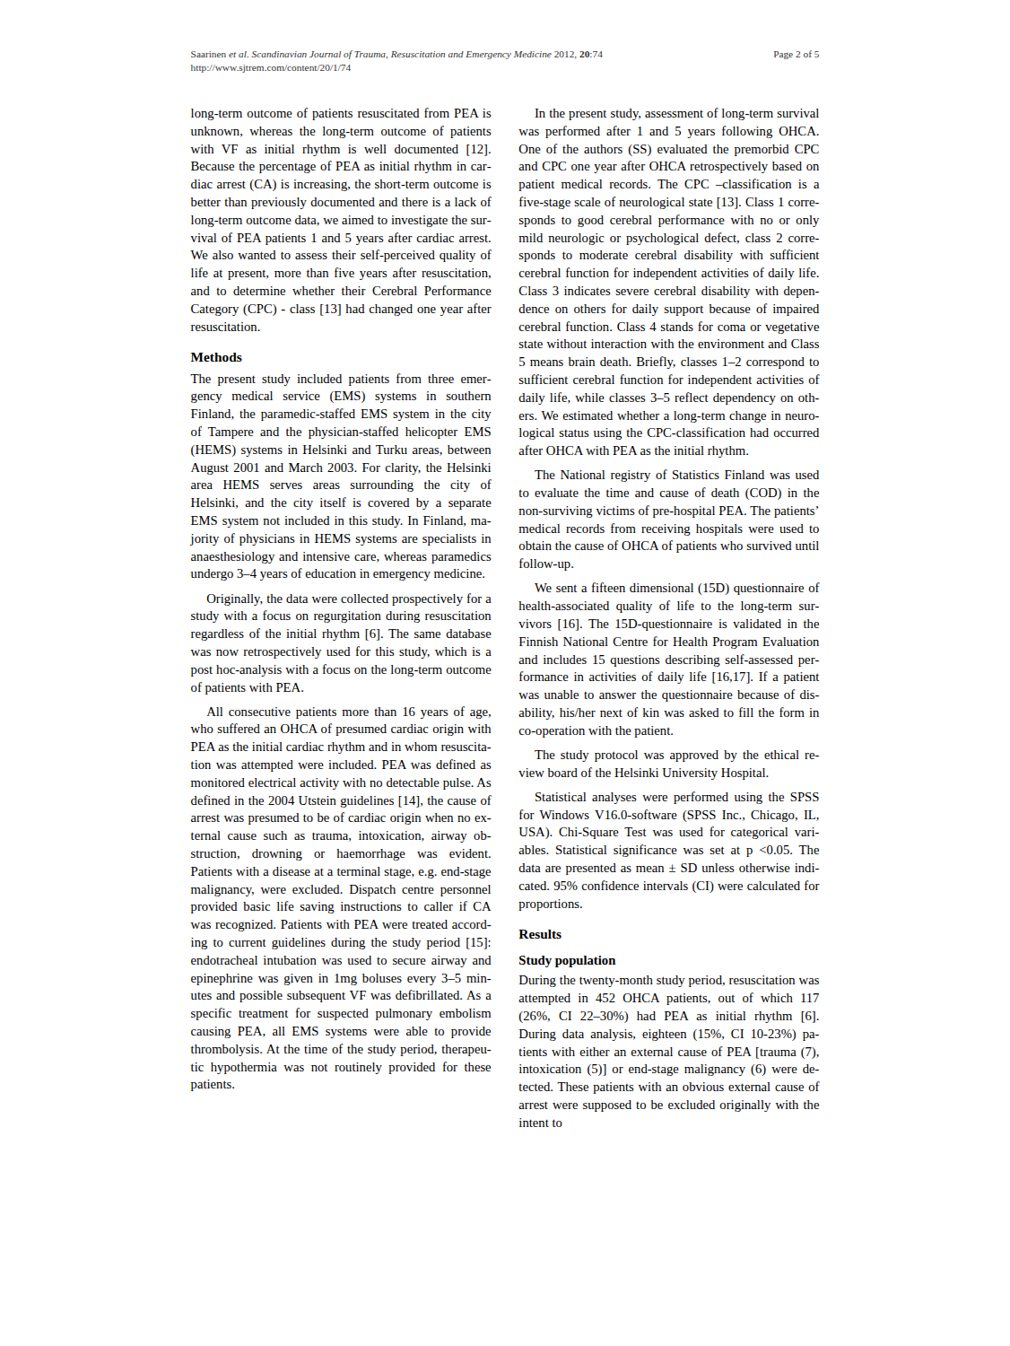Saarinen et al. Scandinavian Journal of Trauma, Resuscitation and Emergency Medicine 2012, 20:74 http://www.sjtrem.com/content/20/1/74
Page 2 of 5
long-term outcome of patients resuscitated from PEA is unknown, whereas the long-term outcome of patients with VF as initial rhythm is well documented [12]. Because the percentage of PEA as initial rhythm in cardiac arrest (CA) is increasing, the short-term outcome is better than previously documented and there is a lack of long-term outcome data, we aimed to investigate the survival of PEA patients 1 and 5 years after cardiac arrest. We also wanted to assess their self-perceived quality of life at present, more than five years after resuscitation, and to determine whether their Cerebral Performance Category (CPC) - class [13] had changed one year after resuscitation.
Methods
The present study included patients from three emergency medical service (EMS) systems in southern Finland, the paramedic-staffed EMS system in the city of Tampere and the physician-staffed helicopter EMS (HEMS) systems in Helsinki and Turku areas, between August 2001 and March 2003. For clarity, the Helsinki area HEMS serves areas surrounding the city of Helsinki, and the city itself is covered by a separate EMS system not included in this study. In Finland, majority of physicians in HEMS systems are specialists in anaesthesiology and intensive care, whereas paramedics undergo 3–4 years of education in emergency medicine.
Originally, the data were collected prospectively for a study with a focus on regurgitation during resuscitation regardless of the initial rhythm [6]. The same database was now retrospectively used for this study, which is a post hoc-analysis with a focus on the long-term outcome of patients with PEA.
All consecutive patients more than 16 years of age, who suffered an OHCA of presumed cardiac origin with PEA as the initial cardiac rhythm and in whom resuscitation was attempted were included. PEA was defined as monitored electrical activity with no detectable pulse. As defined in the 2004 Utstein guidelines [14], the cause of arrest was presumed to be of cardiac origin when no external cause such as trauma, intoxication, airway obstruction, drowning or haemorrhage was evident. Patients with a disease at a terminal stage, e.g. end-stage malignancy, were excluded. Dispatch centre personnel provided basic life saving instructions to caller if CA was recognized. Patients with PEA were treated according to current guidelines during the study period [15]: endotracheal intubation was used to secure airway and epinephrine was given in 1mg boluses every 3–5 minutes and possible subsequent VF was defibrillated. As a specific treatment for suspected pulmonary embolism causing PEA, all EMS systems were able to provide thrombolysis. At the time of the study period, therapeutic hypothermia was not routinely provided for these patients.
In the present study, assessment of long-term survival was performed after 1 and 5 years following OHCA. One of the authors (SS) evaluated the premorbid CPC and CPC one year after OHCA retrospectively based on patient medical records. The CPC –classification is a five-stage scale of neurological state [13]. Class 1 corresponds to good cerebral performance with no or only mild neurologic or psychological defect, class 2 corresponds to moderate cerebral disability with sufficient cerebral function for independent activities of daily life. Class 3 indicates severe cerebral disability with dependence on others for daily support because of impaired cerebral function. Class 4 stands for coma or vegetative state without interaction with the environment and Class 5 means brain death. Briefly, classes 1–2 correspond to sufficient cerebral function for independent activities of daily life, while classes 3–5 reflect dependency on others. We estimated whether a long-term change in neurological status using the CPC-classification had occurred after OHCA with PEA as the initial rhythm.
The National registry of Statistics Finland was used to evaluate the time and cause of death (COD) in the non-surviving victims of pre-hospital PEA. The patients’ medical records from receiving hospitals were used to obtain the cause of OHCA of patients who survived until follow-up.
We sent a fifteen dimensional (15D) questionnaire of health-associated quality of life to the long-term survivors [16]. The 15D-questionnaire is validated in the Finnish National Centre for Health Program Evaluation and includes 15 questions describing self-assessed performance in activities of daily life [16,17]. If a patient was unable to answer the questionnaire because of disability, his/her next of kin was asked to fill the form in co-operation with the patient.
The study protocol was approved by the ethical review board of the Helsinki University Hospital.
Statistical analyses were performed using the SPSS for Windows V16.0-software (SPSS Inc., Chicago, IL, USA). Chi-Square Test was used for categorical variables. Statistical significance was set at p <0.05. The data are presented as mean ± SD unless otherwise indicated. 95% confidence intervals (CI) were calculated for proportions.
Results
Study population
During the twenty-month study period, resuscitation was attempted in 452 OHCA patients, out of which 117 (26%, CI 22–30%) had PEA as initial rhythm [6]. During data analysis, eighteen (15%, CI 10-23%) patients with either an external cause of PEA [trauma (7), intoxication (5)] or end-stage malignancy (6) were detected. These patients with an obvious external cause of arrest were supposed to be excluded originally with the intent to